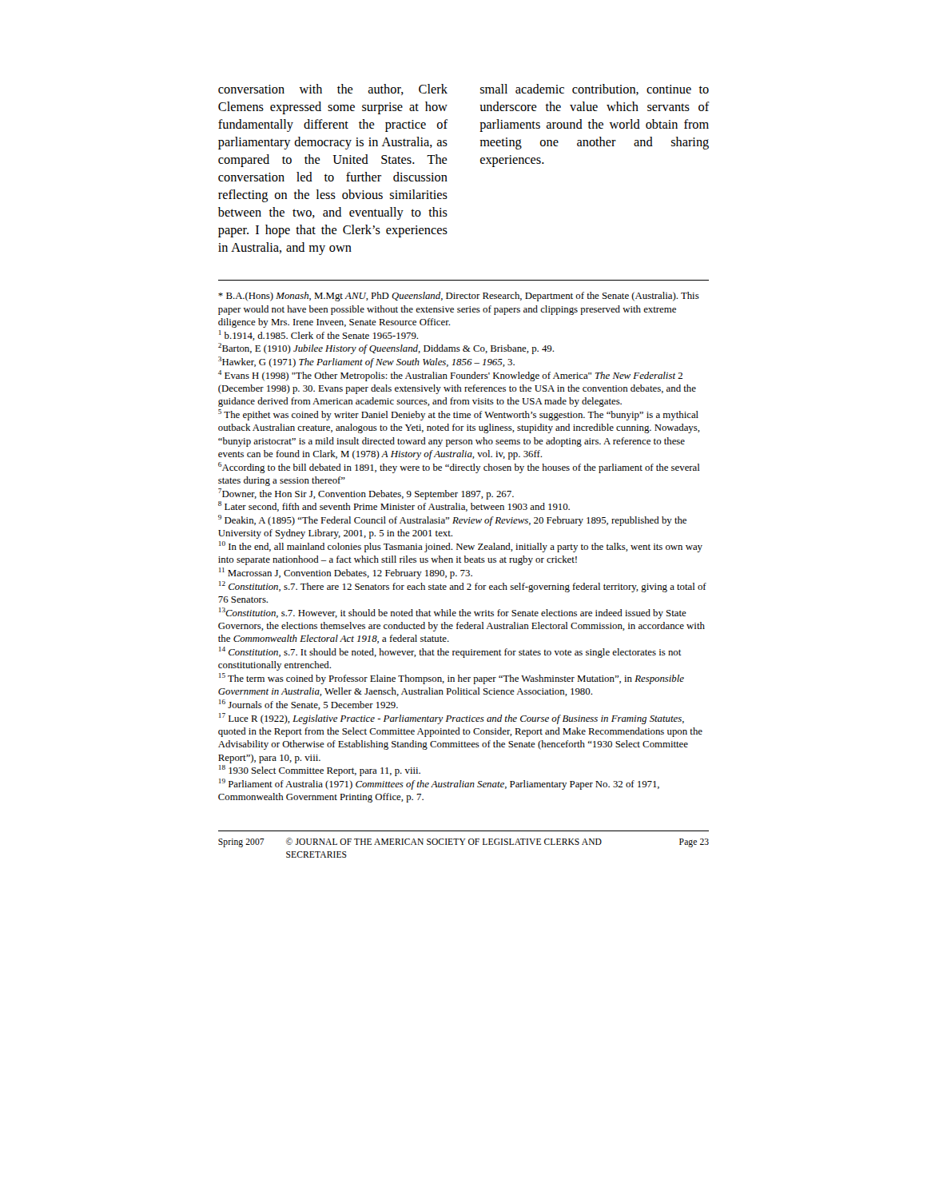conversation with the author, Clerk Clemens expressed some surprise at how fundamentally different the practice of parliamentary democracy is in Australia, as compared to the United States. The conversation led to further discussion reflecting on the less obvious similarities between the two, and eventually to this paper. I hope that the Clerk’s experiences in Australia, and my own
small academic contribution, continue to underscore the value which servants of parliaments around the world obtain from meeting one another and sharing experiences.
* B.A.(Hons) Monash, M.Mgt ANU, PhD Queensland, Director Research, Department of the Senate (Australia). This paper would not have been possible without the extensive series of papers and clippings preserved with extreme diligence by Mrs. Irene Inveen, Senate Resource Officer.
1 b.1914, d.1985. Clerk of the Senate 1965-1979.
2Barton, E (1910) Jubilee History of Queensland, Diddams & Co, Brisbane, p. 49.
3Hawker, G (1971) The Parliament of New South Wales, 1856 – 1965, 3.
4 Evans H (1998) "The Other Metropolis: the Australian Founders' Knowledge of America" The New Federalist 2 (December 1998) p. 30. Evans paper deals extensively with references to the USA in the convention debates, and the guidance derived from American academic sources, and from visits to the USA made by delegates.
5 The epithet was coined by writer Daniel Denieby at the time of Wentworth’s suggestion. The “bunyip” is a mythical outback Australian creature, analogous to the Yeti, noted for its ugliness, stupidity and incredible cunning. Nowadays, “bunyip aristocrat” is a mild insult directed toward any person who seems to be adopting airs. A reference to these events can be found in Clark, M (1978) A History of Australia, vol. iv, pp. 36ff.
6According to the bill debated in 1891, they were to be “directly chosen by the houses of the parliament of the several states during a session thereof”
7Downer, the Hon Sir J, Convention Debates, 9 September 1897, p. 267.
8 Later second, fifth and seventh Prime Minister of Australia, between 1903 and 1910.
9 Deakin, A (1895) “The Federal Council of Australasia” Review of Reviews, 20 February 1895, republished by the University of Sydney Library, 2001, p. 5 in the 2001 text.
10 In the end, all mainland colonies plus Tasmania joined. New Zealand, initially a party to the talks, went its own way into separate nationhood – a fact which still riles us when it beats us at rugby or cricket!
11 Macrossan J, Convention Debates, 12 February 1890, p. 73.
12 Constitution, s.7. There are 12 Senators for each state and 2 for each self-governing federal territory, giving a total of 76 Senators.
13Constitution, s.7. However, it should be noted that while the writs for Senate elections are indeed issued by State Governors, the elections themselves are conducted by the federal Australian Electoral Commission, in accordance with the Commonwealth Electoral Act 1918, a federal statute.
14 Constitution, s.7. It should be noted, however, that the requirement for states to vote as single electorates is not constitutionally entrenched.
15 The term was coined by Professor Elaine Thompson, in her paper “The Washminster Mutation”, in Responsible Government in Australia, Weller & Jaensch, Australian Political Science Association, 1980.
16 Journals of the Senate, 5 December 1929.
17 Luce R (1922), Legislative Practice - Parliamentary Practices and the Course of Business in Framing Statutes, quoted in the Report from the Select Committee Appointed to Consider, Report and Make Recommendations upon the Advisability or Otherwise of Establishing Standing Committees of the Senate (henceforth “1930 Select Committee Report”), para 10, p. viii.
18 1930 Select Committee Report, para 11, p. viii.
19 Parliament of Australia (1971) Committees of the Australian Senate, Parliamentary Paper No. 32 of 1971, Commonwealth Government Printing Office, p. 7.
Spring 2007 © JOURNAL OF THE AMERICAN SOCIETY OF LEGISLATIVE CLERKS AND SECRETARIES Page 23